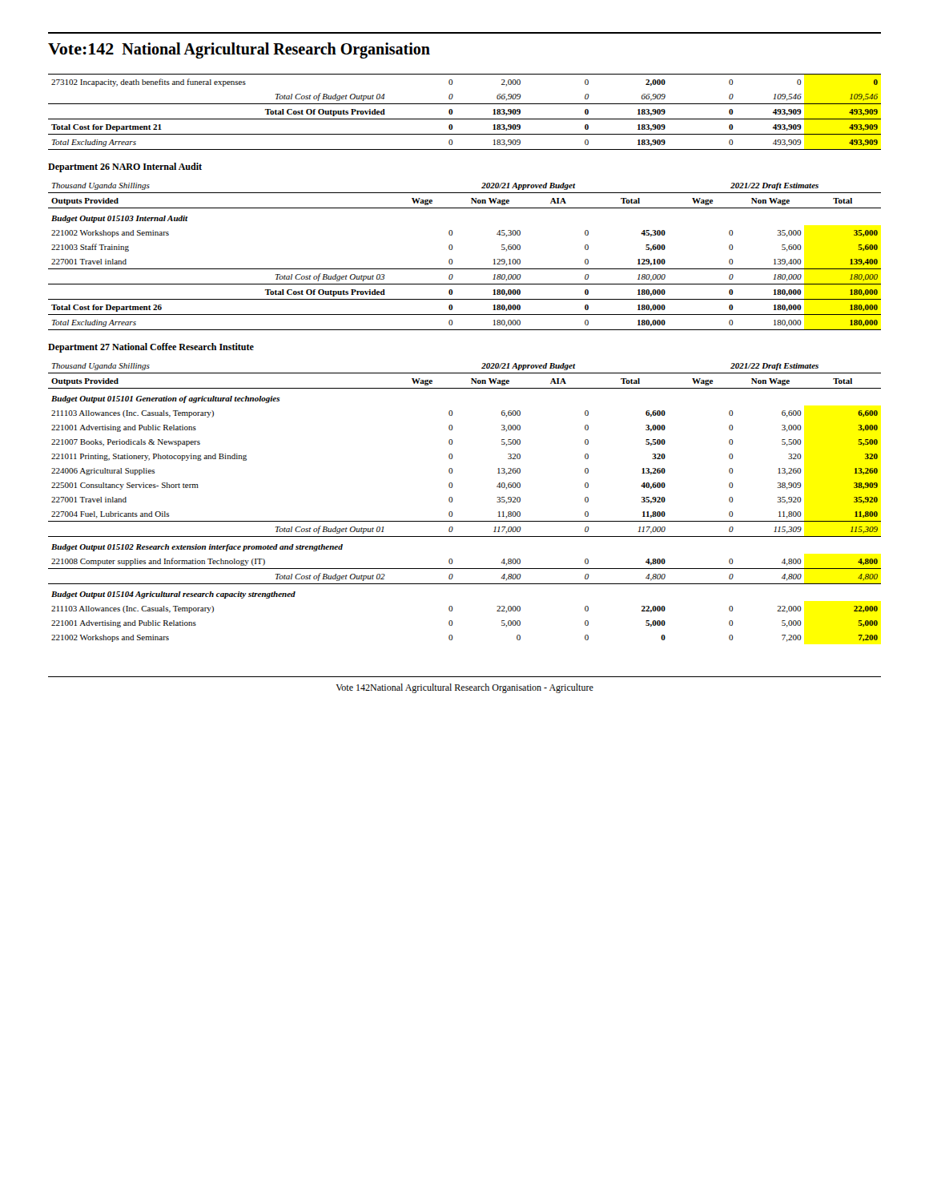Vote:142 National Agricultural Research Organisation
| 273102 Incapacity, death benefits and funeral expenses | 0 | 2,000 | 0 | 2,000 | 0 | 0 | 0 |
| Total Cost of Budget Output 04 | 0 | 66,909 | 0 | 66,909 | 0 | 109,546 | 109,546 |
| Total Cost Of Outputs Provided | 0 | 183,909 | 0 | 183,909 | 0 | 493,909 | 493,909 |
| Total Cost for Department 21 | 0 | 183,909 | 0 | 183,909 | 0 | 493,909 | 493,909 |
| Total Excluding Arrears | 0 | 183,909 | 0 | 183,909 | 0 | 493,909 | 493,909 |
Department 26 NARO Internal Audit
| Thousand Uganda Shillings | 2020/21 Approved Budget | 2021/22 Draft Estimates |
| Outputs Provided | Wage | Non Wage | AIA | Total | Wage | Non Wage | Total |
| Budget Output 015103 Internal Audit |
| 221002 Workshops and Seminars | 0 | 45,300 | 0 | 45,300 | 0 | 35,000 | 35,000 |
| 221003 Staff Training | 0 | 5,600 | 0 | 5,600 | 0 | 5,600 | 5,600 |
| 227001 Travel inland | 0 | 129,100 | 0 | 129,100 | 0 | 139,400 | 139,400 |
| Total Cost of Budget Output 03 | 0 | 180,000 | 0 | 180,000 | 0 | 180,000 | 180,000 |
| Total Cost Of Outputs Provided | 0 | 180,000 | 0 | 180,000 | 0 | 180,000 | 180,000 |
| Total Cost for Department 26 | 0 | 180,000 | 0 | 180,000 | 0 | 180,000 | 180,000 |
| Total Excluding Arrears | 0 | 180,000 | 0 | 180,000 | 0 | 180,000 | 180,000 |
Department 27 National Coffee Research Institute
| Thousand Uganda Shillings | 2020/21 Approved Budget | 2021/22 Draft Estimates |
| Outputs Provided | Wage | Non Wage | AIA | Total | Wage | Non Wage | Total |
| Budget Output 015101 Generation of agricultural technologies |
| 211103 Allowances (Inc. Casuals, Temporary) | 0 | 6,600 | 0 | 6,600 | 0 | 6,600 | 6,600 |
| 221001 Advertising and Public Relations | 0 | 3,000 | 0 | 3,000 | 0 | 3,000 | 3,000 |
| 221007 Books, Periodicals & Newspapers | 0 | 5,500 | 0 | 5,500 | 0 | 5,500 | 5,500 |
| 221011 Printing, Stationery, Photocopying and Binding | 0 | 320 | 0 | 320 | 0 | 320 | 320 |
| 224006 Agricultural Supplies | 0 | 13,260 | 0 | 13,260 | 0 | 13,260 | 13,260 |
| 225001 Consultancy Services- Short term | 0 | 40,600 | 0 | 40,600 | 0 | 38,909 | 38,909 |
| 227001 Travel inland | 0 | 35,920 | 0 | 35,920 | 0 | 35,920 | 35,920 |
| 227004 Fuel, Lubricants and Oils | 0 | 11,800 | 0 | 11,800 | 0 | 11,800 | 11,800 |
| Total Cost of Budget Output 01 | 0 | 117,000 | 0 | 117,000 | 0 | 115,309 | 115,309 |
| Budget Output 015102 Research extension interface promoted and strengthened |
| 221008 Computer supplies and Information Technology (IT) | 0 | 4,800 | 0 | 4,800 | 0 | 4,800 | 4,800 |
| Total Cost of Budget Output 02 | 0 | 4,800 | 0 | 4,800 | 0 | 4,800 | 4,800 |
| Budget Output 015104 Agricultural research capacity strengthened |
| 211103 Allowances (Inc. Casuals, Temporary) | 0 | 22,000 | 0 | 22,000 | 0 | 22,000 | 22,000 |
| 221001 Advertising and Public Relations | 0 | 5,000 | 0 | 5,000 | 0 | 5,000 | 5,000 |
| 221002 Workshops and Seminars | 0 | 0 | 0 | 0 | 0 | 7,200 | 7,200 |
Vote 142National Agricultural Research Organisation - Agriculture